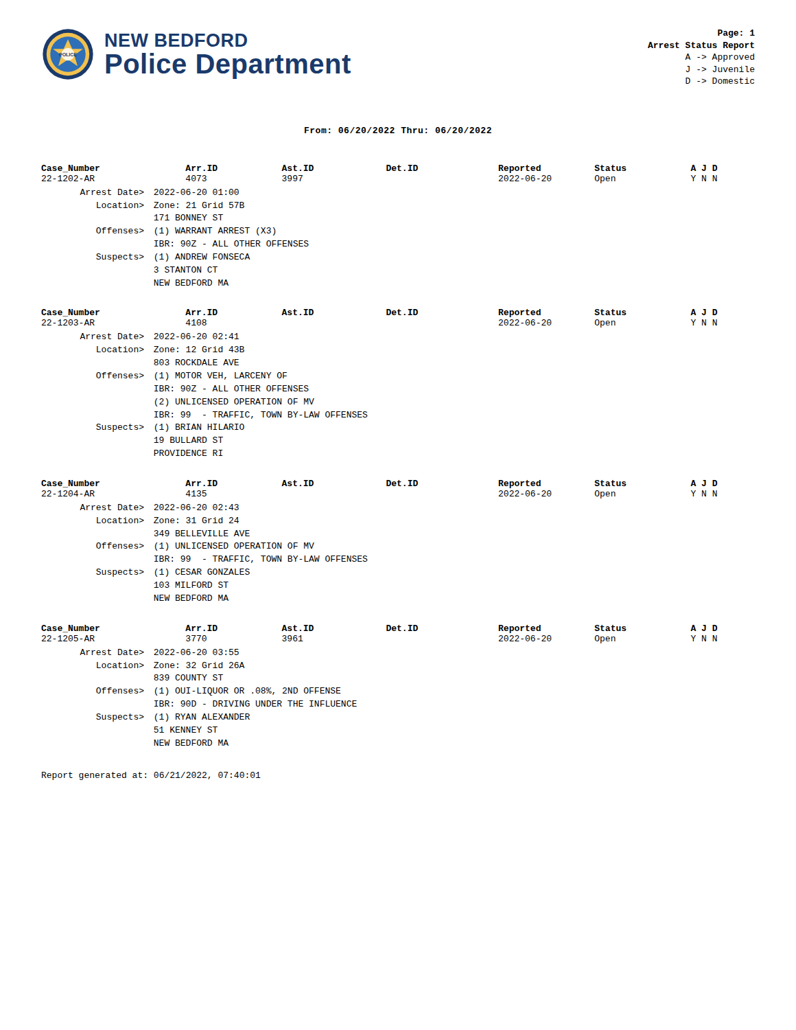POLICE
NEW BEDFORD
Police Department
Page: 1 Arrest Status Report A -> Approved J -> Juvenile D -> Domestic
From: 06/20/2022 Thru: 06/20/2022
| Case_Number | Arr.ID | Ast.ID | Det.ID | Reported | Status | A J D |
| 22-1202-AR | 4073 | 3997 | | 2022-06-20 | Open | Y N N |
Arrest Date> 2022-06-20 01:00 Location> Zone: 21 Grid 57B 171 BONNEY ST Offenses> (1) WARRANT ARREST (X3) IBR: 90Z - ALL OTHER OFFENSES Suspects> (1) ANDREW FONSECA 3 STANTON CT NEW BEDFORD MA
| Case_Number | Arr.ID | Ast.ID | Det.ID | Reported | Status | A J D |
| 22-1203-AR | 4108 | | | 2022-06-20 | Open | Y N N |
Arrest Date> 2022-06-20 02:41 Location> Zone: 12 Grid 43B 803 ROCKDALE AVE Offenses> (1) MOTOR VEH, LARCENY OF IBR: 90Z - ALL OTHER OFFENSES (2) UNLICENSED OPERATION OF MV IBR: 99 - TRAFFIC, TOWN BY-LAW OFFENSES Suspects> (1) BRIAN HILARIO 19 BULLARD ST PROVIDENCE RI
| Case_Number | Arr.ID | Ast.ID | Det.ID | Reported | Status | A J D |
| 22-1204-AR | 4135 | | | 2022-06-20 | Open | Y N N |
Arrest Date> 2022-06-20 02:43 Location> Zone: 31 Grid 24 349 BELLEVILLE AVE Offenses> (1) UNLICENSED OPERATION OF MV IBR: 99 - TRAFFIC, TOWN BY-LAW OFFENSES Suspects> (1) CESAR GONZALES 103 MILFORD ST NEW BEDFORD MA
| Case_Number | Arr.ID | Ast.ID | Det.ID | Reported | Status | A J D |
| 22-1205-AR | 3770 | 3961 | | 2022-06-20 | Open | Y N N |
Arrest Date> 2022-06-20 03:55 Location> Zone: 32 Grid 26A 839 COUNTY ST Offenses> (1) OUI-LIQUOR OR .08%, 2ND OFFENSE IBR: 90D - DRIVING UNDER THE INFLUENCE Suspects> (1) RYAN ALEXANDER 51 KENNEY ST NEW BEDFORD MA
Report generated at: 06/21/2022, 07:40:01